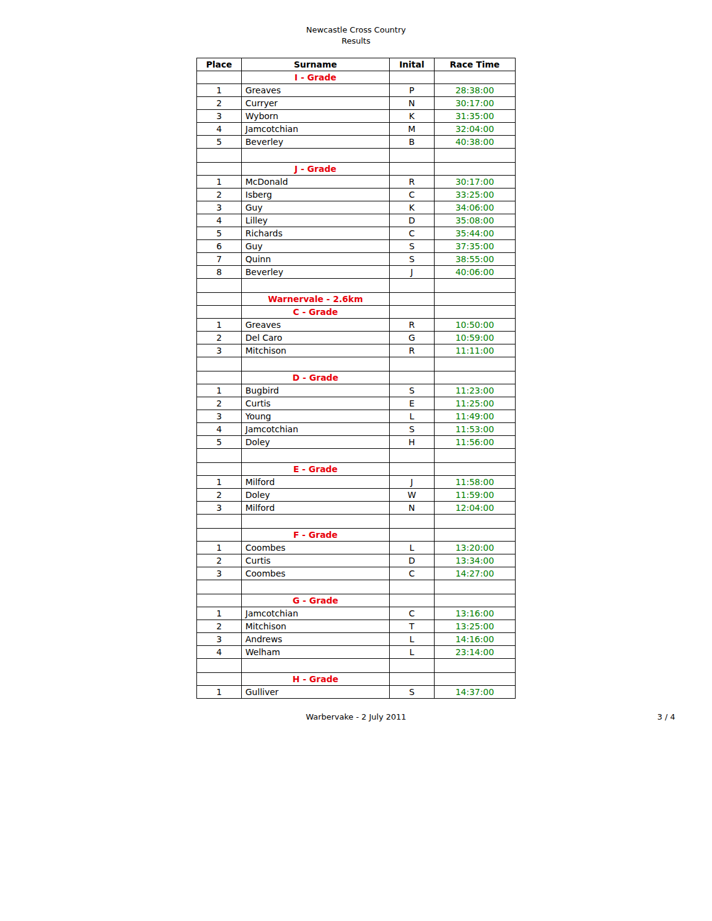Newcastle Cross Country
Results
| Place | Surname | Inital | Race Time |
| --- | --- | --- | --- |
| | I - Grade | | |
| 1 | Greaves | P | 28:38:00 |
| 2 | Curryer | N | 30:17:00 |
| 3 | Wyborn | K | 31:35:00 |
| 4 | Jamcotchian | M | 32:04:00 |
| 5 | Beverley | B | 40:38:00 |
| | J - Grade | | |
| 1 | McDonald | R | 30:17:00 |
| 2 | Isberg | C | 33:25:00 |
| 3 | Guy | K | 34:06:00 |
| 4 | Lilley | D | 35:08:00 |
| 5 | Richards | C | 35:44:00 |
| 6 | Guy | S | 37:35:00 |
| 7 | Quinn | S | 38:55:00 |
| 8 | Beverley | J | 40:06:00 |
| | Warnervale - 2.6km | | |
| | C - Grade | | |
| 1 | Greaves | R | 10:50:00 |
| 2 | Del Caro | G | 10:59:00 |
| 3 | Mitchison | R | 11:11:00 |
| | D - Grade | | |
| 1 | Bugbird | S | 11:23:00 |
| 2 | Curtis | E | 11:25:00 |
| 3 | Young | L | 11:49:00 |
| 4 | Jamcotchian | S | 11:53:00 |
| 5 | Doley | H | 11:56:00 |
| | E - Grade | | |
| 1 | Milford | J | 11:58:00 |
| 2 | Doley | W | 11:59:00 |
| 3 | Milford | N | 12:04:00 |
| | F - Grade | | |
| 1 | Coombes | L | 13:20:00 |
| 2 | Curtis | D | 13:34:00 |
| 3 | Coombes | C | 14:27:00 |
| | G - Grade | | |
| 1 | Jamcotchian | C | 13:16:00 |
| 2 | Mitchison | T | 13:25:00 |
| 3 | Andrews | L | 14:16:00 |
| 4 | Welham | L | 23:14:00 |
| | H - Grade | | |
| 1 | Gulliver | S | 14:37:00 |
Warbervake - 2 July 2011
3 / 4